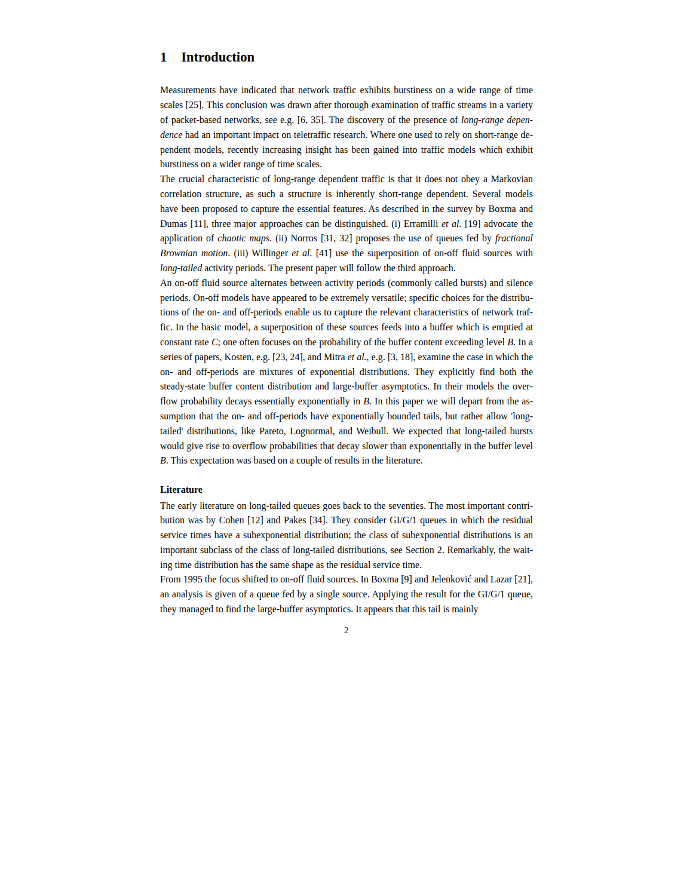1 Introduction
Measurements have indicated that network traffic exhibits burstiness on a wide range of time scales [25]. This conclusion was drawn after thorough examination of traffic streams in a variety of packet-based networks, see e.g. [6, 35]. The discovery of the presence of long-range dependence had an important impact on teletraffic research. Where one used to rely on short-range dependent models, recently increasing insight has been gained into traffic models which exhibit burstiness on a wider range of time scales.
The crucial characteristic of long-range dependent traffic is that it does not obey a Markovian correlation structure, as such a structure is inherently short-range dependent. Several models have been proposed to capture the essential features. As described in the survey by Boxma and Dumas [11], three major approaches can be distinguished. (i) Erramilli et al. [19] advocate the application of chaotic maps. (ii) Norros [31, 32] proposes the use of queues fed by fractional Brownian motion. (iii) Willinger et al. [41] use the superposition of on-off fluid sources with long-tailed activity periods. The present paper will follow the third approach.
An on-off fluid source alternates between activity periods (commonly called bursts) and silence periods. On-off models have appeared to be extremely versatile; specific choices for the distributions of the on- and off-periods enable us to capture the relevant characteristics of network traffic. In the basic model, a superposition of these sources feeds into a buffer which is emptied at constant rate C; one often focuses on the probability of the buffer content exceeding level B. In a series of papers, Kosten, e.g. [23, 24], and Mitra et al., e.g. [3, 18], examine the case in which the on- and off-periods are mixtures of exponential distributions. They explicitly find both the steady-state buffer content distribution and large-buffer asymptotics. In their models the overflow probability decays essentially exponentially in B. In this paper we will depart from the assumption that the on- and off-periods have exponentially bounded tails, but rather allow 'long-tailed' distributions, like Pareto, Lognormal, and Weibull. We expected that long-tailed bursts would give rise to overflow probabilities that decay slower than exponentially in the buffer level B. This expectation was based on a couple of results in the literature.
Literature
The early literature on long-tailed queues goes back to the seventies. The most important contribution was by Cohen [12] and Pakes [34]. They consider GI/G/1 queues in which the residual service times have a subexponential distribution; the class of subexponential distributions is an important subclass of the class of long-tailed distributions, see Section 2. Remarkably, the waiting time distribution has the same shape as the residual service time.
From 1995 the focus shifted to on-off fluid sources. In Boxma [9] and Jelenković and Lazar [21], an analysis is given of a queue fed by a single source. Applying the result for the GI/G/1 queue, they managed to find the large-buffer asymptotics. It appears that this tail is mainly
2